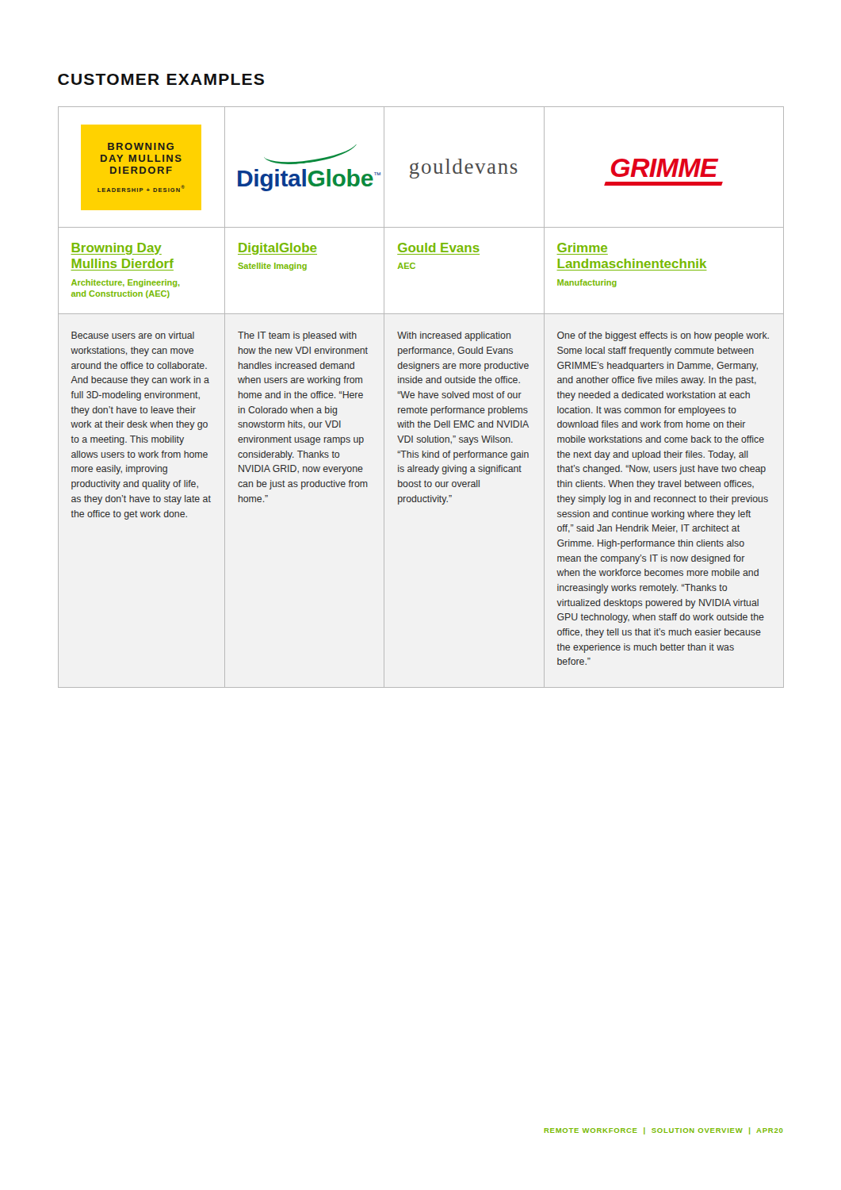Customer Examples
| BROWNING DAY MULLINS DIERDORF LEADERSHIP + DESIGN ® | Digital Globe ™ | gouldevans | GRIMME |
| Browning Day Mullins Dierdorf Architecture, Engineering, and Construction (AEC) | DigitalGlobe Satellite Imaging | Gould Evans AEC | Grimme Landmaschinentechnik Manufacturing |
| Because users are on virtual workstations, they can move around the office to collaborate. And because they can work in a full 3D-modeling environment, they don’t have to leave their work at their desk when they go to a meeting. This mobility allows users to work from home more easily, improving productivity and quality of life, as they don’t have to stay late at the office to get work done. | The IT team is pleased with how the new VDI environment handles increased demand when users are working from home and in the office. “Here in Colorado when a big snowstorm hits, our VDI environment usage ramps up considerably. Thanks to NVIDIA GRID, now everyone can be just as productive from home.” | With increased application performance, Gould Evans designers are more productive inside and outside the office. “We have solved most of our remote performance problems with the Dell EMC and NVIDIA VDI solution,” says Wilson. “This kind of performance gain is already giving a significant boost to our overall productivity.” | One of the biggest effects is on how people work. Some local staff frequently commute between GRIMME’s headquarters in Damme, Germany, and another office five miles away. In the past, they needed a dedicated workstation at each location. It was common for employees to download files and work from home on their mobile workstations and come back to the office the next day and upload their files. Today, all that’s changed. “Now, users just have two cheap thin clients. When they travel between offices, they simply log in and reconnect to their previous session and continue working where they left off,” said Jan Hendrik Meier, IT architect at Grimme. High-performance thin clients also mean the company’s IT is now designed for when the workforce becomes more mobile and increasingly works remotely. “Thanks to virtualized desktops powered by NVIDIA virtual GPU technology, when staff do work outside the office, they tell us that it’s much easier because the experience is much better than it was before.” |
REMOTE WORKFORCE | SOLUTION OVERVIEW | APR20